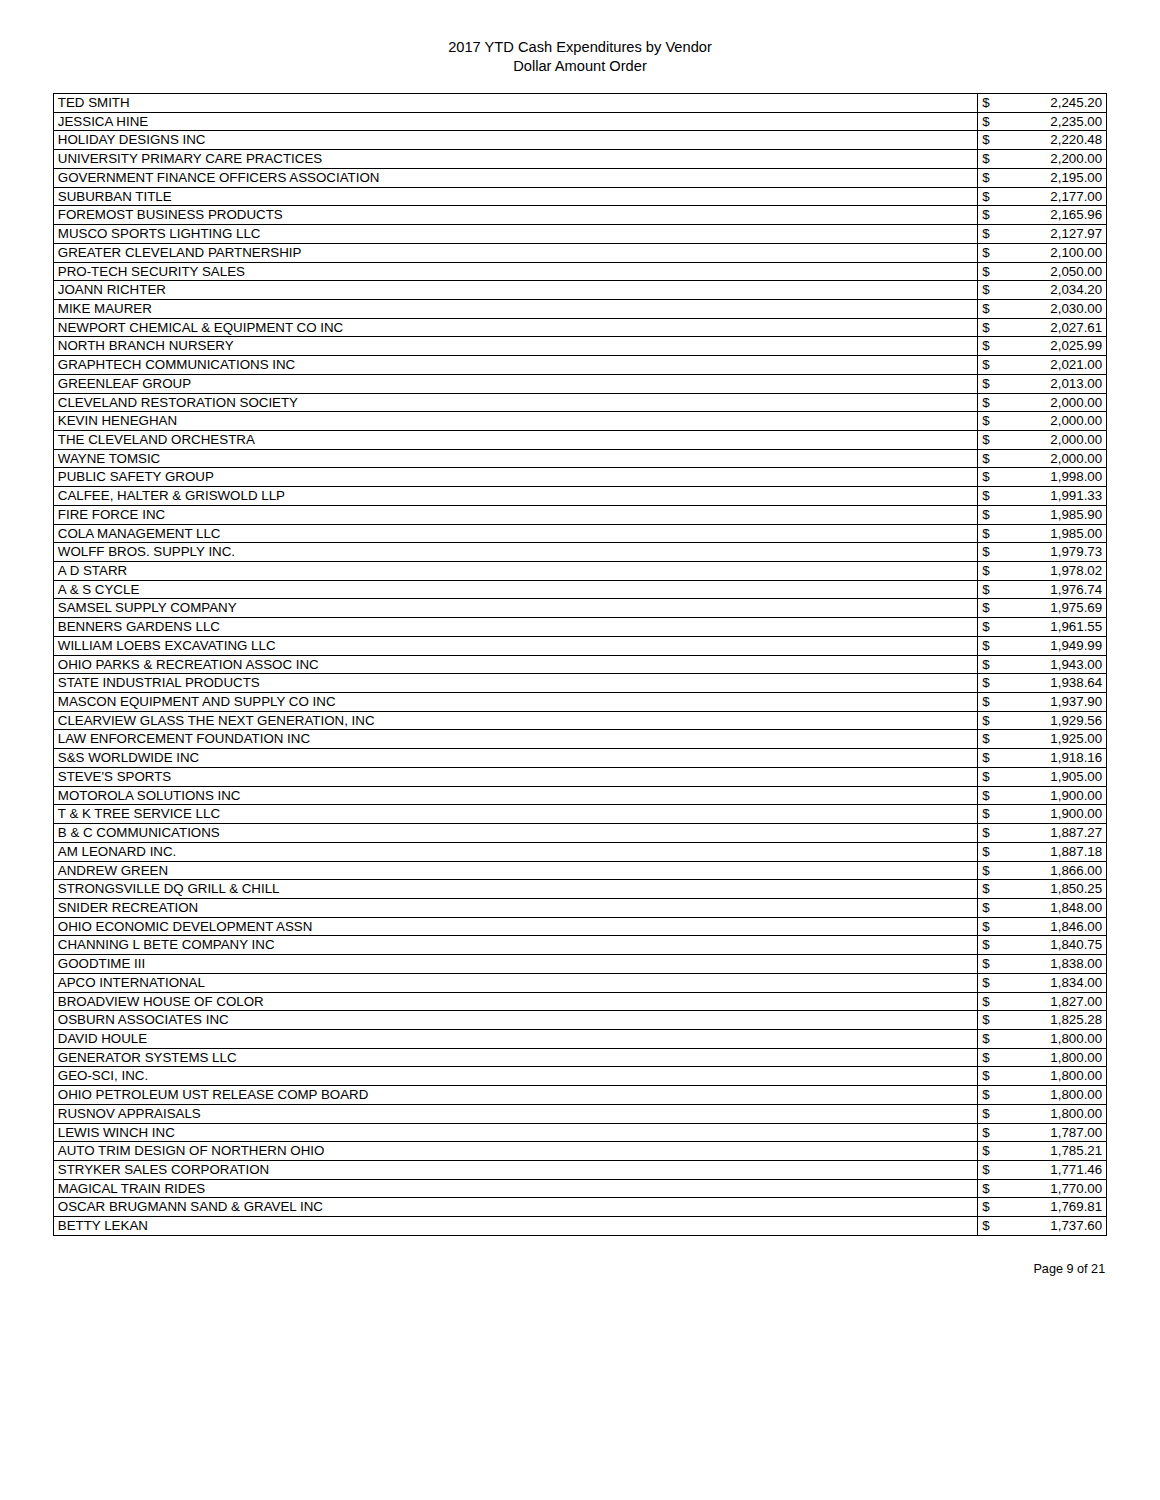2017 YTD Cash Expenditures by Vendor
Dollar Amount Order
| TED SMITH | $ | 2,245.20 |
| JESSICA HINE | $ | 2,235.00 |
| HOLIDAY DESIGNS INC | $ | 2,220.48 |
| UNIVERSITY PRIMARY CARE PRACTICES | $ | 2,200.00 |
| GOVERNMENT FINANCE OFFICERS ASSOCIATION | $ | 2,195.00 |
| SUBURBAN TITLE | $ | 2,177.00 |
| FOREMOST BUSINESS PRODUCTS | $ | 2,165.96 |
| MUSCO SPORTS LIGHTING LLC | $ | 2,127.97 |
| GREATER CLEVELAND PARTNERSHIP | $ | 2,100.00 |
| PRO-TECH SECURITY SALES | $ | 2,050.00 |
| JOANN RICHTER | $ | 2,034.20 |
| MIKE MAURER | $ | 2,030.00 |
| NEWPORT CHEMICAL & EQUIPMENT CO INC | $ | 2,027.61 |
| NORTH BRANCH NURSERY | $ | 2,025.99 |
| GRAPHTECH COMMUNICATIONS INC | $ | 2,021.00 |
| GREENLEAF GROUP | $ | 2,013.00 |
| CLEVELAND RESTORATION SOCIETY | $ | 2,000.00 |
| KEVIN HENEGHAN | $ | 2,000.00 |
| THE CLEVELAND ORCHESTRA | $ | 2,000.00 |
| WAYNE TOMSIC | $ | 2,000.00 |
| PUBLIC SAFETY GROUP | $ | 1,998.00 |
| CALFEE, HALTER & GRISWOLD LLP | $ | 1,991.33 |
| FIRE FORCE INC | $ | 1,985.90 |
| COLA MANAGEMENT LLC | $ | 1,985.00 |
| WOLFF BROS. SUPPLY INC. | $ | 1,979.73 |
| A D STARR | $ | 1,978.02 |
| A & S CYCLE | $ | 1,976.74 |
| SAMSEL SUPPLY COMPANY | $ | 1,975.69 |
| BENNERS GARDENS LLC | $ | 1,961.55 |
| WILLIAM LOEBS EXCAVATING LLC | $ | 1,949.99 |
| OHIO PARKS & RECREATION ASSOC INC | $ | 1,943.00 |
| STATE INDUSTRIAL PRODUCTS | $ | 1,938.64 |
| MASCON EQUIPMENT AND SUPPLY CO INC | $ | 1,937.90 |
| CLEARVIEW GLASS THE NEXT GENERATION, INC | $ | 1,929.56 |
| LAW ENFORCEMENT FOUNDATION INC | $ | 1,925.00 |
| S&S WORLDWIDE INC | $ | 1,918.16 |
| STEVE'S SPORTS | $ | 1,905.00 |
| MOTOROLA SOLUTIONS INC | $ | 1,900.00 |
| T & K TREE SERVICE LLC | $ | 1,900.00 |
| B & C COMMUNICATIONS | $ | 1,887.27 |
| AM LEONARD INC. | $ | 1,887.18 |
| ANDREW GREEN | $ | 1,866.00 |
| STRONGSVILLE DQ GRILL & CHILL | $ | 1,850.25 |
| SNIDER RECREATION | $ | 1,848.00 |
| OHIO ECONOMIC DEVELOPMENT ASSN | $ | 1,846.00 |
| CHANNING L BETE COMPANY INC | $ | 1,840.75 |
| GOODTIME III | $ | 1,838.00 |
| APCO INTERNATIONAL | $ | 1,834.00 |
| BROADVIEW HOUSE OF COLOR | $ | 1,827.00 |
| OSBURN ASSOCIATES INC | $ | 1,825.28 |
| DAVID HOULE | $ | 1,800.00 |
| GENERATOR SYSTEMS LLC | $ | 1,800.00 |
| GEO-SCI, INC. | $ | 1,800.00 |
| OHIO PETROLEUM UST RELEASE COMP BOARD | $ | 1,800.00 |
| RUSNOV APPRAISALS | $ | 1,800.00 |
| LEWIS WINCH INC | $ | 1,787.00 |
| AUTO TRIM DESIGN OF NORTHERN OHIO | $ | 1,785.21 |
| STRYKER SALES CORPORATION | $ | 1,771.46 |
| MAGICAL TRAIN RIDES | $ | 1,770.00 |
| OSCAR BRUGMANN SAND & GRAVEL INC | $ | 1,769.81 |
| BETTY LEKAN | $ | 1,737.60 |
Page 9 of 21